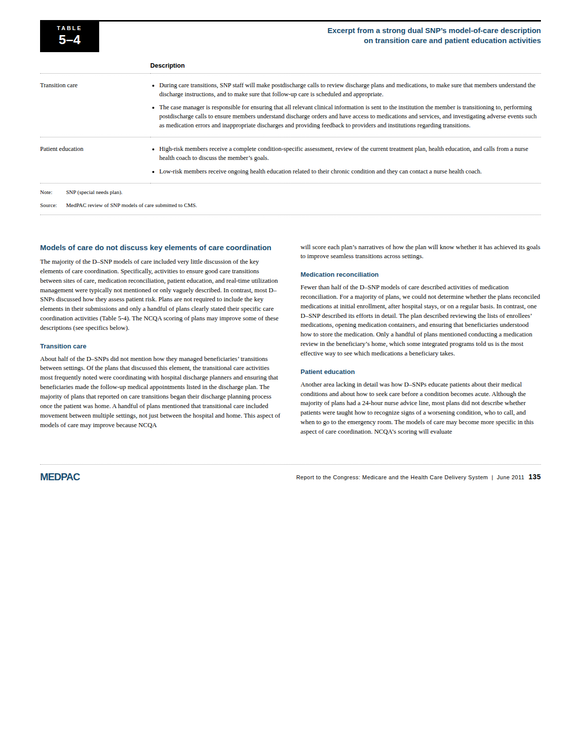TABLE 5–4
Excerpt from a strong dual SNP’s model-of-care description
on transition care and patient education activities
| | Description |
| --- | --- |
| Transition care | During care transitions, SNP staff will make postdischarge calls to review discharge plans and medications, to make sure that members understand the discharge instructions, and to make sure that follow-up care is scheduled and appropriate. The case manager is responsible for ensuring that all relevant clinical information is sent to the institution the member is transitioning to, performing postdischarge calls to ensure members understand discharge orders and have access to medications and services, and investigating adverse events such as medication errors and inappropriate discharges and providing feedback to providers and institutions regarding transitions. |
| Patient education | High-risk members receive a complete condition-specific assessment, review of the current treatment plan, health education, and calls from a nurse health coach to discuss the member’s goals. Low-risk members receive ongoing health education related to their chronic condition and they can contact a nurse health coach. |
Note: SNP (special needs plan).
Source: MedPAC review of SNP models of care submitted to CMS.
Models of care do not discuss key elements of care coordination
The majority of the D–SNP models of care included very little discussion of the key elements of care coordination. Specifically, activities to ensure good care transitions between sites of care, medication reconciliation, patient education, and real-time utilization management were typically not mentioned or only vaguely described. In contrast, most D–SNPs discussed how they assess patient risk. Plans are not required to include the key elements in their submissions and only a handful of plans clearly stated their specific care coordination activities (Table 5-4). The NCQA scoring of plans may improve some of these descriptions (see specifics below).
Transition care
About half of the D–SNPs did not mention how they managed beneficiaries’ transitions between settings. Of the plans that discussed this element, the transitional care activities most frequently noted were coordinating with hospital discharge planners and ensuring that beneficiaries made the follow-up medical appointments listed in the discharge plan. The majority of plans that reported on care transitions began their discharge planning process once the patient was home. A handful of plans mentioned that transitional care included movement between multiple settings, not just between the hospital and home. This aspect of models of care may improve because NCQA
will score each plan’s narratives of how the plan will know whether it has achieved its goals to improve seamless transitions across settings.
Medication reconciliation
Fewer than half of the D–SNP models of care described activities of medication reconciliation. For a majority of plans, we could not determine whether the plans reconciled medications at initial enrollment, after hospital stays, or on a regular basis. In contrast, one D–SNP described its efforts in detail. The plan described reviewing the lists of enrollees’ medications, opening medication containers, and ensuring that beneficiaries understood how to store the medication. Only a handful of plans mentioned conducting a medication review in the beneficiary’s home, which some integrated programs told us is the most effective way to see which medications a beneficiary takes.
Patient education
Another area lacking in detail was how D–SNPs educate patients about their medical conditions and about how to seek care before a condition becomes acute. Although the majority of plans had a 24-hour nurse advice line, most plans did not describe whether patients were taught how to recognize signs of a worsening condition, who to call, and when to go to the emergency room. The models of care may become more specific in this aspect of care coordination. NCQA’s scoring will evaluate
MEDPAC
Report to the Congress: Medicare and the Health Care Delivery System | June 2011135